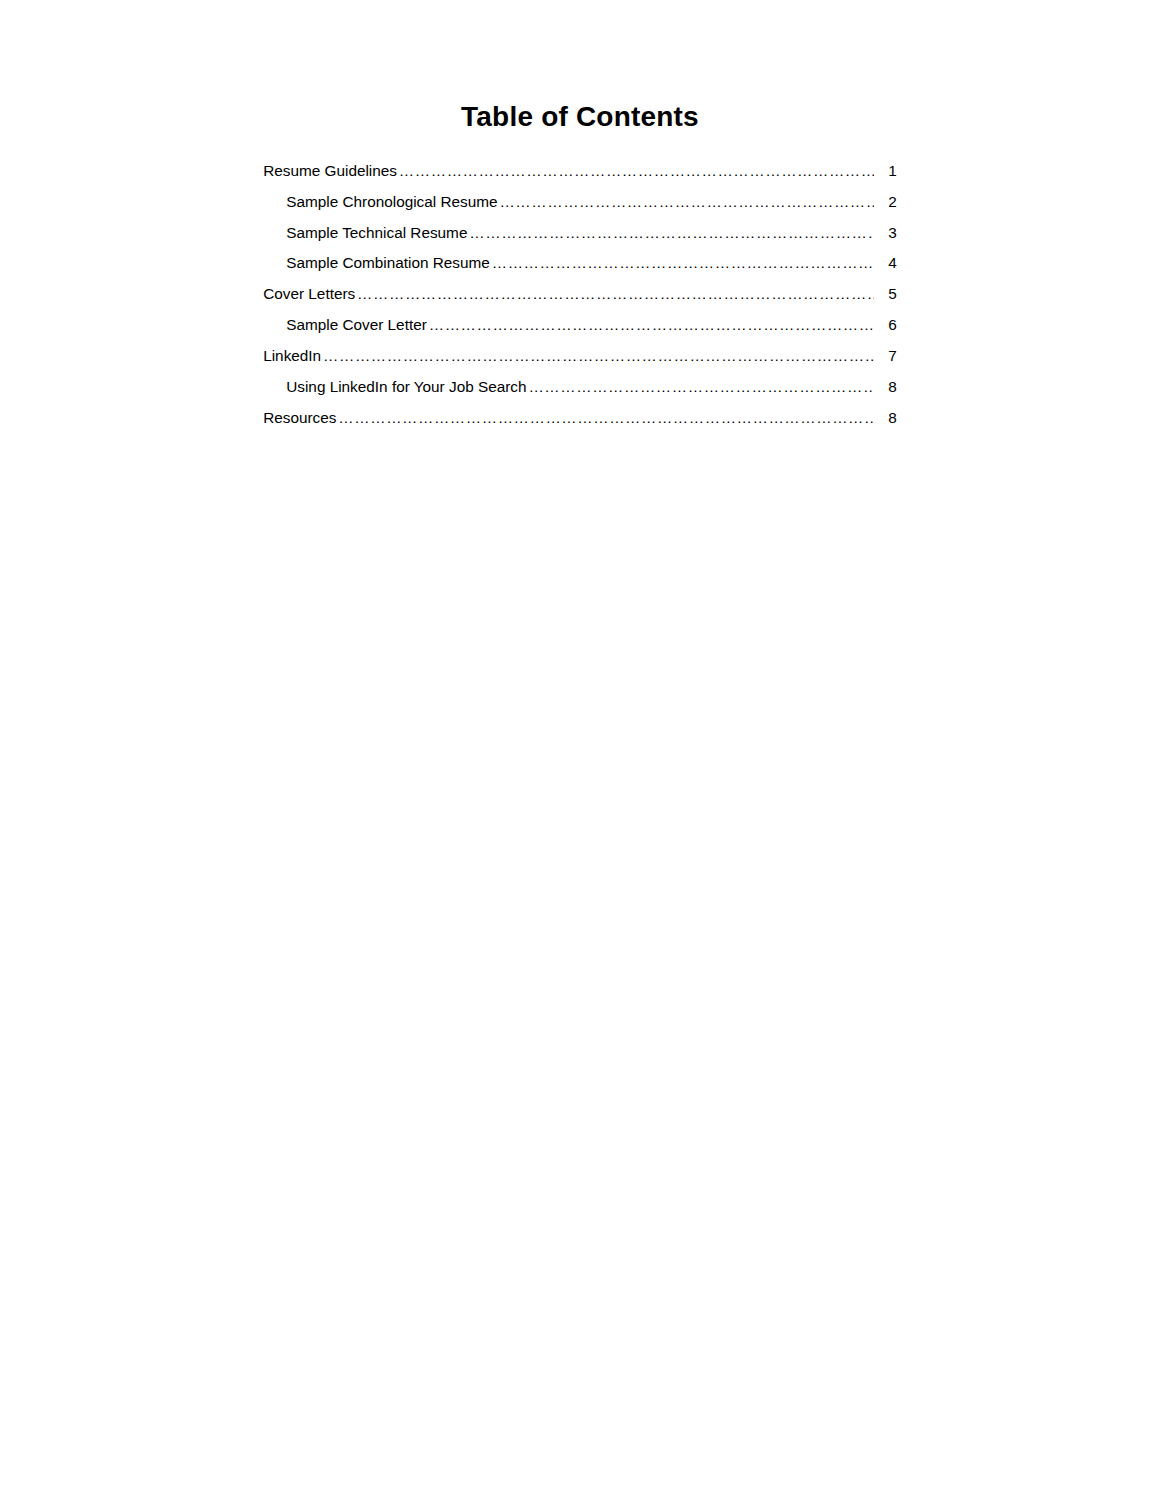Table of Contents
Resume Guidelines ………………………………………………………………………………………………………………………………………………… 1
Sample Chronological Resume ………………………………………………………………………………………………………………………… 2
Sample Technical Resume …………………………………………………………………………………………………………………………………… 3
Sample Combination Resume ………………………………………………………………………………………………………………………… 4
Cover Letters ……………………………………………………………………………………………………………………………………………………… 5
Sample Cover Letter ……………………………………………………………………………………………………………………………………… 6
LinkedIn …………………………………………………………………………………………………………………………………………………………… 7
Using LinkedIn for Your Job Search …………………………………………………………………………………………………………… 8
Resources ………………………………………………………………………………………………………………………………………………………… 8